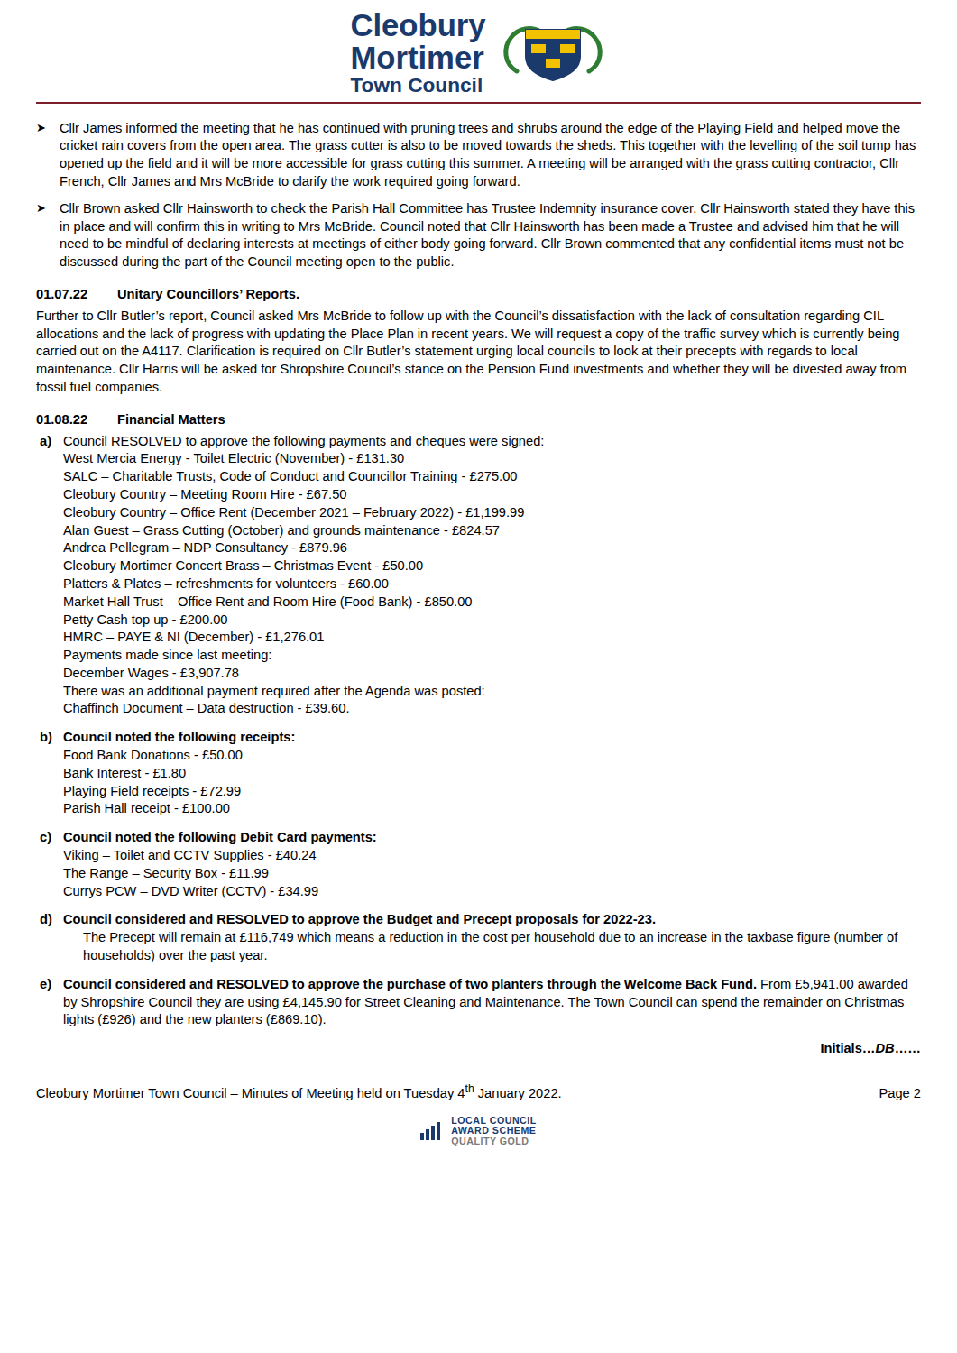Cleobury Mortimer Town Council
Cllr James informed the meeting that he has continued with pruning trees and shrubs around the edge of the Playing Field and helped move the cricket rain covers from the open area. The grass cutter is also to be moved towards the sheds. This together with the levelling of the soil tump has opened up the field and it will be more accessible for grass cutting this summer. A meeting will be arranged with the grass cutting contractor, Cllr French, Cllr James and Mrs McBride to clarify the work required going forward.
Cllr Brown asked Cllr Hainsworth to check the Parish Hall Committee has Trustee Indemnity insurance cover. Cllr Hainsworth stated they have this in place and will confirm this in writing to Mrs McBride. Council noted that Cllr Hainsworth has been made a Trustee and advised him that he will need to be mindful of declaring interests at meetings of either body going forward. Cllr Brown commented that any confidential items must not be discussed during the part of the Council meeting open to the public.
01.07.22 Unitary Councillors’ Reports.
Further to Cllr Butler’s report, Council asked Mrs McBride to follow up with the Council’s dissatisfaction with the lack of consultation regarding CIL allocations and the lack of progress with updating the Place Plan in recent years. We will request a copy of the traffic survey which is currently being carried out on the A4117. Clarification is required on Cllr Butler’s statement urging local councils to look at their precepts with regards to local maintenance. Cllr Harris will be asked for Shropshire Council’s stance on the Pension Fund investments and whether they will be divested away from fossil fuel companies.
01.08.22 Financial Matters
Council RESOLVED to approve the following payments and cheques were signed:
West Mercia Energy - Toilet Electric (November) - £131.30
SALC – Charitable Trusts, Code of Conduct and Councillor Training - £275.00
Cleobury Country – Meeting Room Hire - £67.50
Cleobury Country – Office Rent (December 2021 – February 2022) - £1,199.99
Alan Guest – Grass Cutting (October) and grounds maintenance - £824.57
Andrea Pellegram – NDP Consultancy - £879.96
Cleobury Mortimer Concert Brass – Christmas Event - £50.00
Platters & Plates – refreshments for volunteers - £60.00
Market Hall Trust – Office Rent and Room Hire (Food Bank) - £850.00
Petty Cash top up - £200.00
HMRC – PAYE & NI (December) - £1,276.01
Payments made since last meeting:
December Wages - £3,907.78
There was an additional payment required after the Agenda was posted:
Chaffinch Document – Data destruction - £39.60.
Council noted the following receipts:
Food Bank Donations - £50.00
Bank Interest - £1.80
Playing Field receipts - £72.99
Parish Hall receipt - £100.00
Council noted the following Debit Card payments:
Viking – Toilet and CCTV Supplies - £40.24
The Range – Security Box - £11.99
Currys PCW – DVD Writer (CCTV) - £34.99
Council considered and RESOLVED to approve the Budget and Precept proposals for 2022-23.
The Precept will remain at £116,749 which means a reduction in the cost per household due to an increase in the taxbase figure (number of households) over the past year.
Council considered and RESOLVED to approve the purchase of two planters through the Welcome Back Fund. From £5,941.00 awarded by Shropshire Council they are using £4,145.90 for Street Cleaning and Maintenance. The Town Council can spend the remainder on Christmas lights (£926) and the new planters (£869.10).
Initials…DB……
Cleobury Mortimer Town Council – Minutes of Meeting held on Tuesday 4th January 2022. Page 2
LOCAL COUNCIL AWARD SCHEME QUALITY GOLD